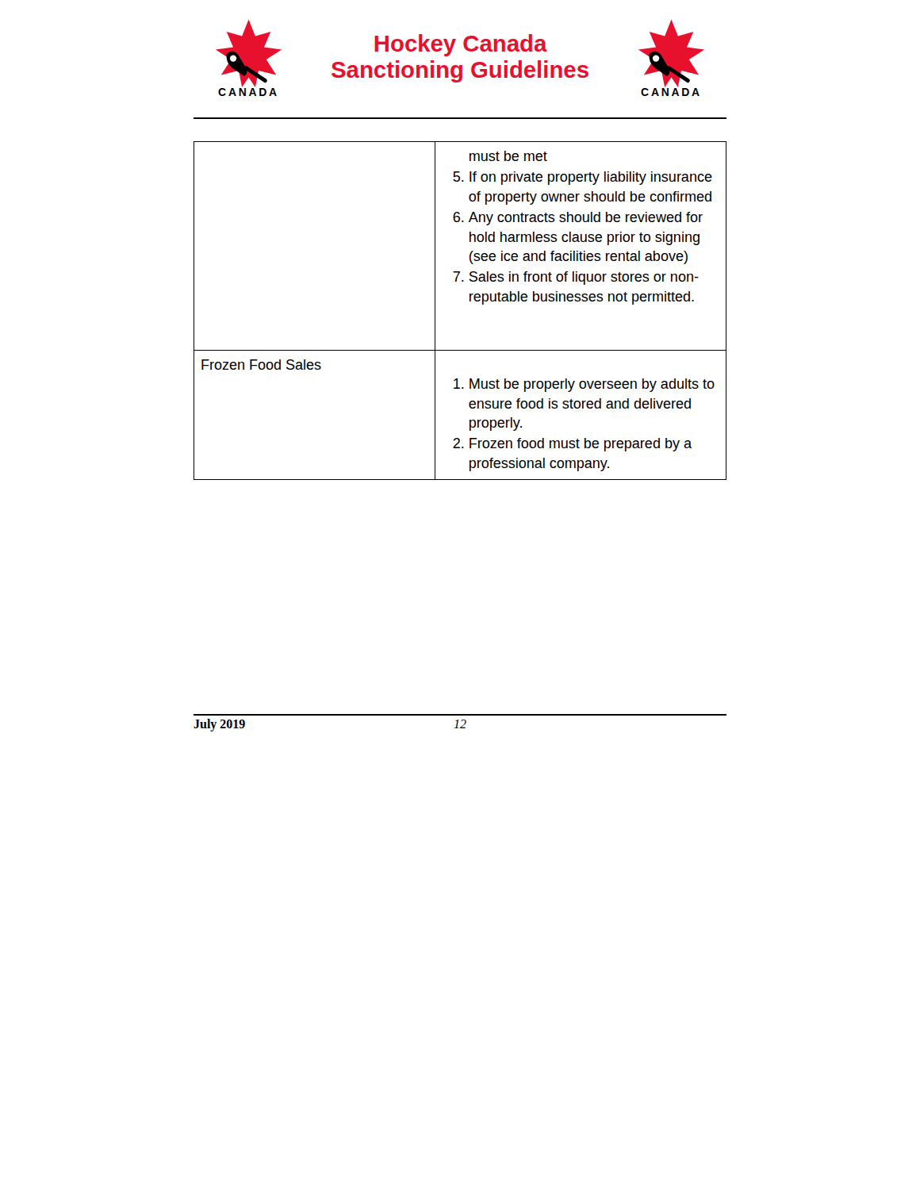Hockey Canada
Sanctioning Guidelines
| | must be met If on private property liability insurance of property owner should be confirmed Any contracts should be reviewed for hold harmless clause prior to signing (see ice and facilities rental above) Sales in front of liquor stores or non- reputable businesses not permitted. |
| Frozen Food Sales | Must be properly overseen by adults to ensure food is stored and delivered properly. Frozen food must be prepared by a professional company. |
July 2019
12